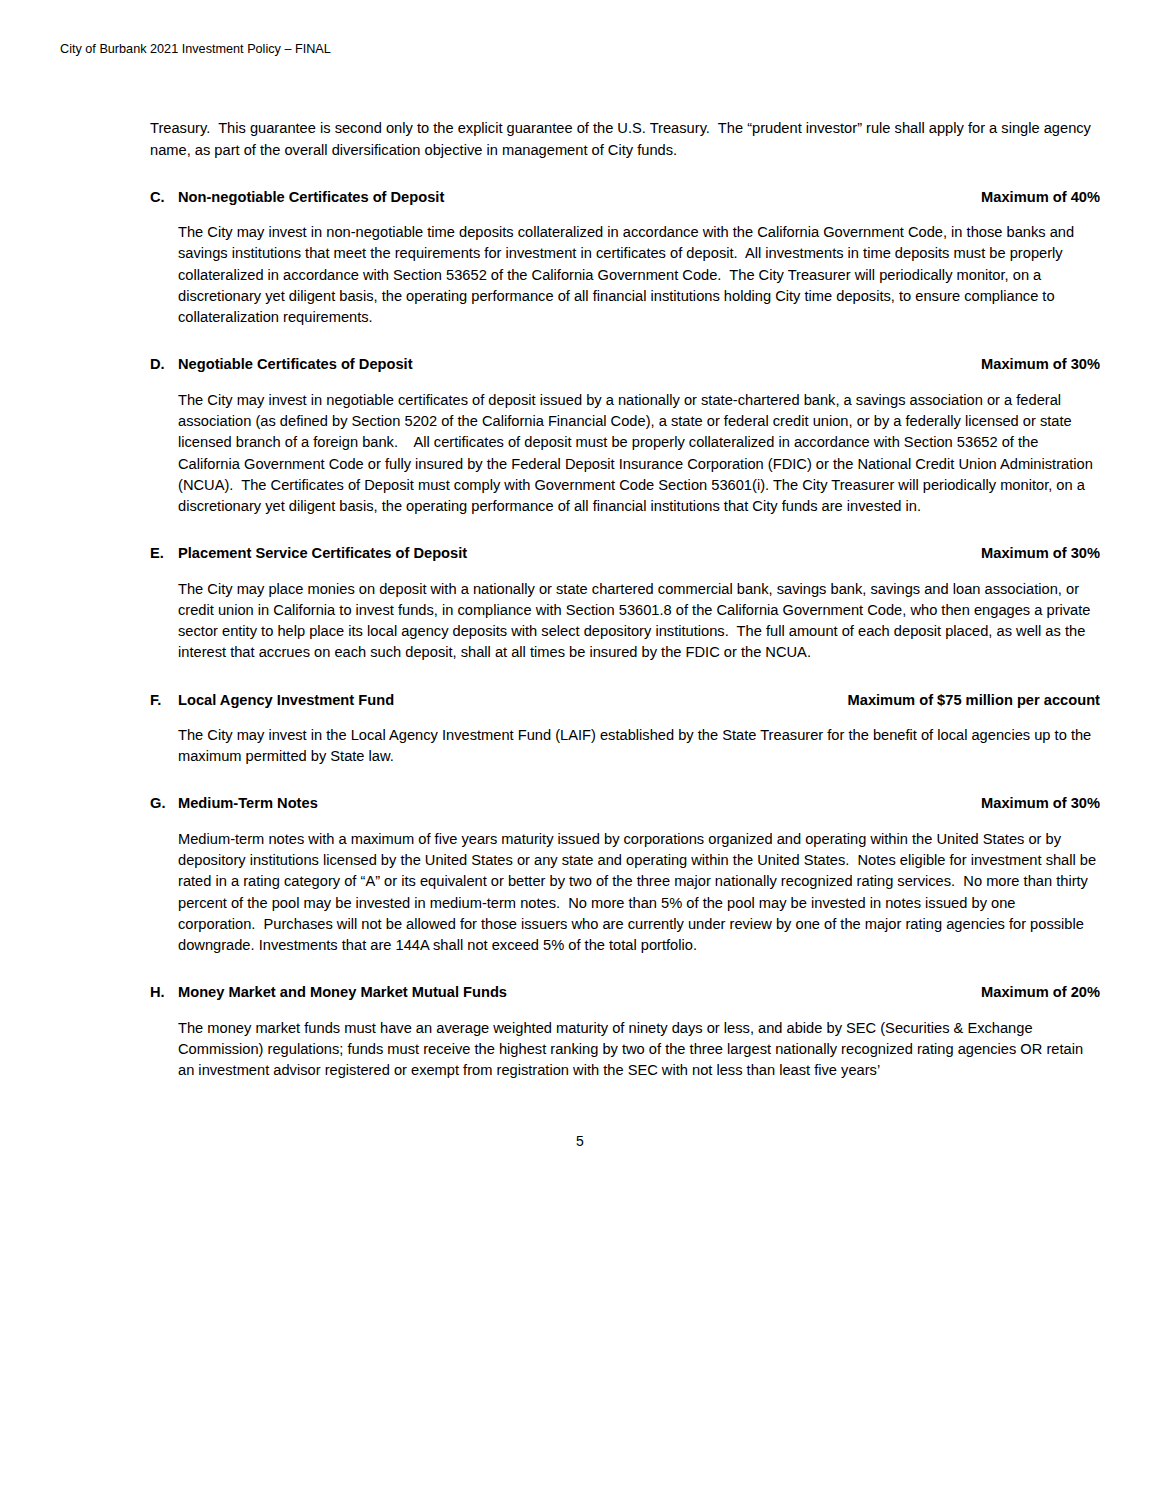City of Burbank 2021 Investment Policy – FINAL
Treasury. This guarantee is second only to the explicit guarantee of the U.S. Treasury. The “prudent investor” rule shall apply for a single agency name, as part of the overall diversification objective in management of City funds.
C. Non-negotiable Certificates of Deposit Maximum of 40%
The City may invest in non-negotiable time deposits collateralized in accordance with the California Government Code, in those banks and savings institutions that meet the requirements for investment in certificates of deposit. All investments in time deposits must be properly collateralized in accordance with Section 53652 of the California Government Code. The City Treasurer will periodically monitor, on a discretionary yet diligent basis, the operating performance of all financial institutions holding City time deposits, to ensure compliance to collateralization requirements.
D. Negotiable Certificates of Deposit Maximum of 30%
The City may invest in negotiable certificates of deposit issued by a nationally or state-chartered bank, a savings association or a federal association (as defined by Section 5202 of the California Financial Code), a state or federal credit union, or by a federally licensed or state licensed branch of a foreign bank. All certificates of deposit must be properly collateralized in accordance with Section 53652 of the California Government Code or fully insured by the Federal Deposit Insurance Corporation (FDIC) or the National Credit Union Administration (NCUA). The Certificates of Deposit must comply with Government Code Section 53601(i). The City Treasurer will periodically monitor, on a discretionary yet diligent basis, the operating performance of all financial institutions that City funds are invested in.
E. Placement Service Certificates of Deposit Maximum of 30%
The City may place monies on deposit with a nationally or state chartered commercial bank, savings bank, savings and loan association, or credit union in California to invest funds, in compliance with Section 53601.8 of the California Government Code, who then engages a private sector entity to help place its local agency deposits with select depository institutions. The full amount of each deposit placed, as well as the interest that accrues on each such deposit, shall at all times be insured by the FDIC or the NCUA.
F. Local Agency Investment Fund Maximum of $75 million per account
The City may invest in the Local Agency Investment Fund (LAIF) established by the State Treasurer for the benefit of local agencies up to the maximum permitted by State law.
G. Medium-Term Notes Maximum of 30%
Medium-term notes with a maximum of five years maturity issued by corporations organized and operating within the United States or by depository institutions licensed by the United States or any state and operating within the United States. Notes eligible for investment shall be rated in a rating category of “A” or its equivalent or better by two of the three major nationally recognized rating services. No more than thirty percent of the pool may be invested in medium-term notes. No more than 5% of the pool may be invested in notes issued by one corporation. Purchases will not be allowed for those issuers who are currently under review by one of the major rating agencies for possible downgrade. Investments that are 144A shall not exceed 5% of the total portfolio.
H. Money Market and Money Market Mutual Funds Maximum of 20%
The money market funds must have an average weighted maturity of ninety days or less, and abide by SEC (Securities & Exchange Commission) regulations; funds must receive the highest ranking by two of the three largest nationally recognized rating agencies OR retain an investment advisor registered or exempt from registration with the SEC with not less than least five years’
5